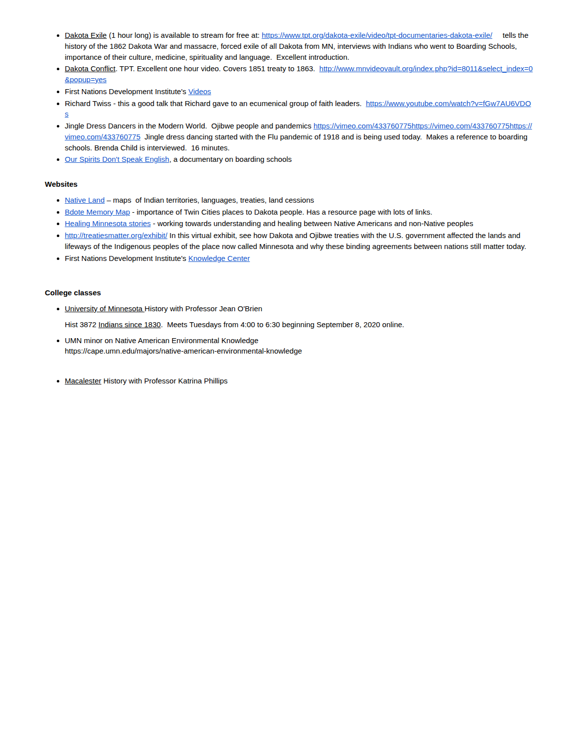Dakota Exile (1 hour long) is available to stream for free at: https://www.tpt.org/dakota-exile/video/tpt-documentaries-dakota-exile/ tells the history of the 1862 Dakota War and massacre, forced exile of all Dakota from MN, interviews with Indians who went to Boarding Schools, importance of their culture, medicine, spirituality and language. Excellent introduction.
Dakota Conflict. TPT. Excellent one hour video. Covers 1851 treaty to 1863. http://www.mnvideovault.org/index.php?id=8011&select_index=0&popup=yes
First Nations Development Institute's Videos
Richard Twiss - this a good talk that Richard gave to an ecumenical group of faith leaders. https://www.youtube.com/watch?v=fGw7AU6VDOs
Jingle Dress Dancers in the Modern World. Ojibwe people and pandemics https://vimeo.com/433760775https://vimeo.com/433760775https://vimeo.com/433760775 Jingle dress dancing started with the Flu pandemic of 1918 and is being used today. Makes a reference to boarding schools. Brenda Child is interviewed. 16 minutes.
Our Spirits Don't Speak English, a documentary on boarding schools
Websites
Native Land – maps of Indian territories, languages, treaties, land cessions
Bdote Memory Map - importance of Twin Cities places to Dakota people. Has a resource page with lots of links.
Healing Minnesota stories - working towards understanding and healing between Native Americans and non-Native peoples
http://treatiesmatter.org/exhibit/ In this virtual exhibit, see how Dakota and Ojibwe treaties with the U.S. government affected the lands and lifeways of the Indigenous peoples of the place now called Minnesota and why these binding agreements between nations still matter today.
First Nations Development Institute's Knowledge Center
College classes
University of Minnesota History with Professor Jean O'Brien
Hist 3872 Indians since 1830. Meets Tuesdays from 4:00 to 6:30 beginning September 8, 2020 online.
UMN minor on Native American Environmental Knowledge
https://cape.umn.edu/majors/native-american-environmental-knowledge
Macalester History with Professor Katrina Phillips